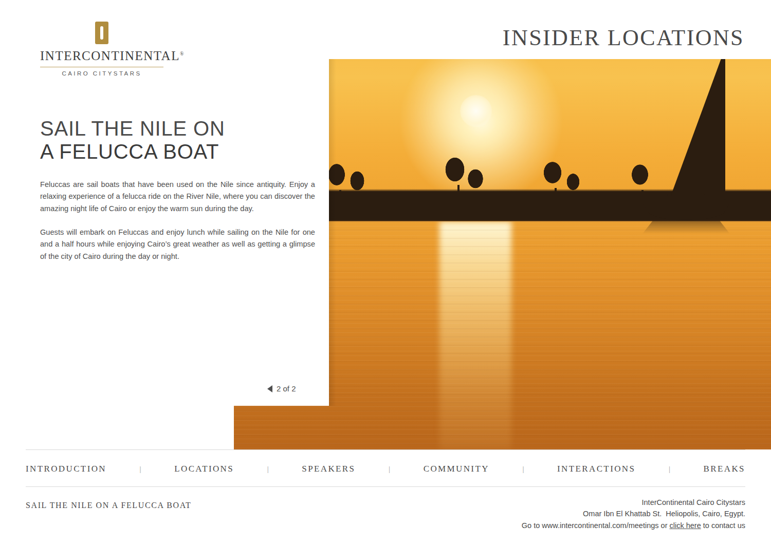INTERCONTINENTAL®
CAIRO CITYSTARS
INSIDER LOCATIONS
SAIL THE NILE ONA FELUCCA BOAT
Feluccas are sail boats that have been used on the Nile since antiquity. Enjoy a relaxing experience of a felucca ride on the River Nile, where you can discover the amazing night life of Cairo or enjoy the warm sun during the day.
Guests will embark on Feluccas and enjoy lunch while sailing on the Nile for one and a half hours while enjoying Cairo’s great weather as well as getting a glimpse of the city of Cairo during the day or night.
2 of 2
INTRODUCTION| LOCATIONS| SPEAKERS| COMMUNITY| INTERACTIONS| BREAKS
SAIL THE NILE ON A FELUCCA BOAT
InterContinental Cairo Citystars
Omar Ibn El Khattab St. Heliopolis, Cairo, Egypt.
Go to www.intercontinental.com/meetings or click here to contact us